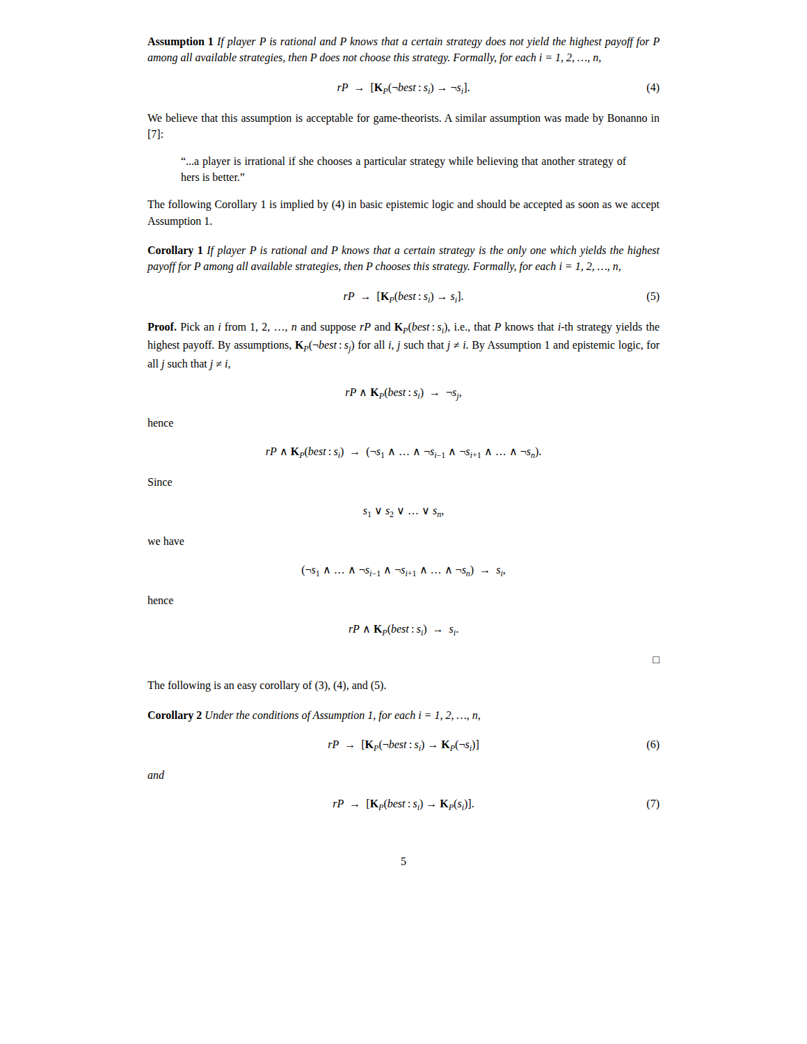Assumption 1 If player P is rational and P knows that a certain strategy does not yield the highest payoff for P among all available strategies, then P does not choose this strategy. Formally, for each i = 1, 2, …, n,
rP → [KP(¬best : si) → ¬si]. (4)
We believe that this assumption is acceptable for game-theorists. A similar assumption was made by Bonanno in [7]:
“...a player is irrational if she chooses a particular strategy while believing that another strategy of hers is better.”
The following Corollary 1 is implied by (4) in basic epistemic logic and should be accepted as soon as we accept Assumption 1.
Corollary 1 If player P is rational and P knows that a certain strategy is the only one which yields the highest payoff for P among all available strategies, then P chooses this strategy. Formally, for each i = 1, 2, …, n,
rP → [KP(best : si) → si]. (5)
Proof. Pick an i from 1, 2, …, n and suppose rP and KP(best : si), i.e., that P knows that i-th strategy yields the highest payoff. By assumptions, KP(¬best : sj) for all i, j such that j ≠ i. By Assumption 1 and epistemic logic, for all j such that j ≠ i,
rP ∧ KP(best : si) → ¬sj,
hence
rP ∧ KP(best : si) → (¬s1 ∧ … ∧ ¬si−1 ∧ ¬si+1 ∧ … ∧ ¬sn).
Since
s1 ∨ s2 ∨ … ∨ sn,
we have
(¬s1 ∧ … ∧ ¬si−1 ∧ ¬si+1 ∧ … ∧ ¬sn) → si,
hence
rP ∧ KP(best : si) → si.
□
The following is an easy corollary of (3), (4), and (5).
Corollary 2 Under the conditions of Assumption 1, for each i = 1, 2, …, n,
rP → [KP(¬best : si) → KP(¬si)] (6)
and
rP → [KP(best : si) → KP(si)]. (7)
5